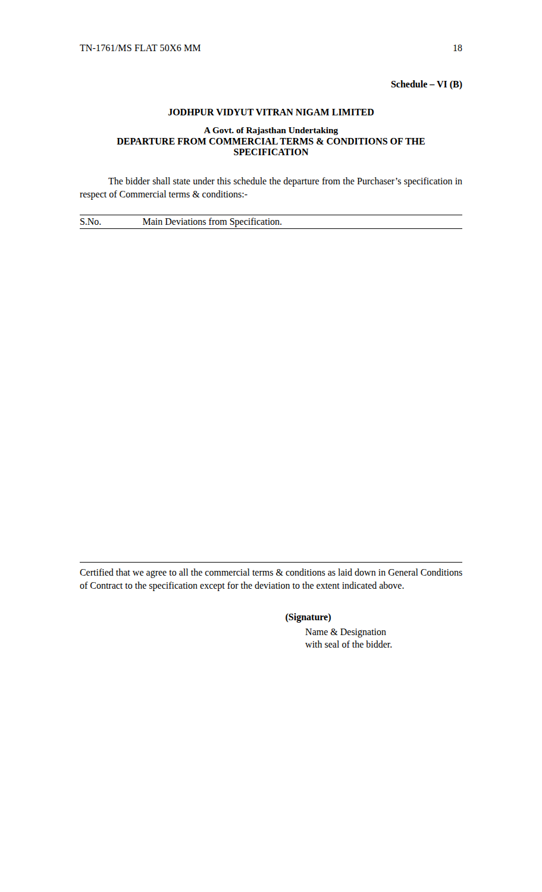TN-1761/MS FLAT 50X6 MM 18
Schedule – VI (B)
JODHPUR VIDYUT VITRAN NIGAM LIMITED
A Govt. of Rajasthan Undertaking
DEPARTURE FROM COMMERCIAL TERMS & CONDITIONS OF THE SPECIFICATION
The bidder shall state under this schedule the departure from the Purchaser’s specification in respect of Commercial terms & conditions:-
| S.No. | Main Deviations from Specification. |
| --- | --- |
Certified that we agree to all the commercial terms & conditions as laid down in General Conditions of Contract to the specification except for the deviation to the extent indicated above.
(Signature)
Name & Designation
with seal of the bidder.